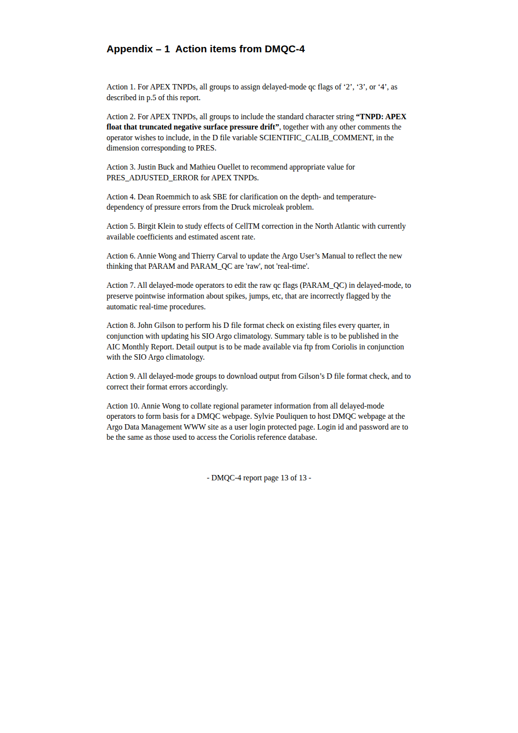Appendix – 1 Action items from DMQC-4
Action 1. For APEX TNPDs, all groups to assign delayed-mode qc flags of ‘2’, ‘3’, or ‘4’, as described in p.5 of this report.
Action 2. For APEX TNPDs, all groups to include the standard character string “TNPD: APEX float that truncated negative surface pressure drift”, together with any other comments the operator wishes to include, in the D file variable SCIENTIFIC_CALIB_COMMENT, in the dimension corresponding to PRES.
Action 3. Justin Buck and Mathieu Ouellet to recommend appropriate value for PRES_ADJUSTED_ERROR for APEX TNPDs.
Action 4. Dean Roemmich to ask SBE for clarification on the depth- and temperature-dependency of pressure errors from the Druck microleak problem.
Action 5. Birgit Klein to study effects of CellTM correction in the North Atlantic with currently available coefficients and estimated ascent rate.
Action 6. Annie Wong and Thierry Carval to update the Argo User’s Manual to reflect the new thinking that PARAM and PARAM_QC are 'raw', not 'real-time'.
Action 7. All delayed-mode operators to edit the raw qc flags (PARAM_QC) in delayed-mode, to preserve pointwise information about spikes, jumps, etc, that are incorrectly flagged by the automatic real-time procedures.
Action 8. John Gilson to perform his D file format check on existing files every quarter, in conjunction with updating his SIO Argo climatology. Summary table is to be published in the AIC Monthly Report. Detail output is to be made available via ftp from Coriolis in conjunction with the SIO Argo climatology.
Action 9. All delayed-mode groups to download output from Gilson’s D file format check, and to correct their format errors accordingly.
Action 10. Annie Wong to collate regional parameter information from all delayed-mode operators to form basis for a DMQC webpage. Sylvie Pouliquen to host DMQC webpage at the Argo Data Management WWW site as a user login protected page. Login id and password are to be the same as those used to access the Coriolis reference database.
- DMQC-4 report page 13 of 13 -